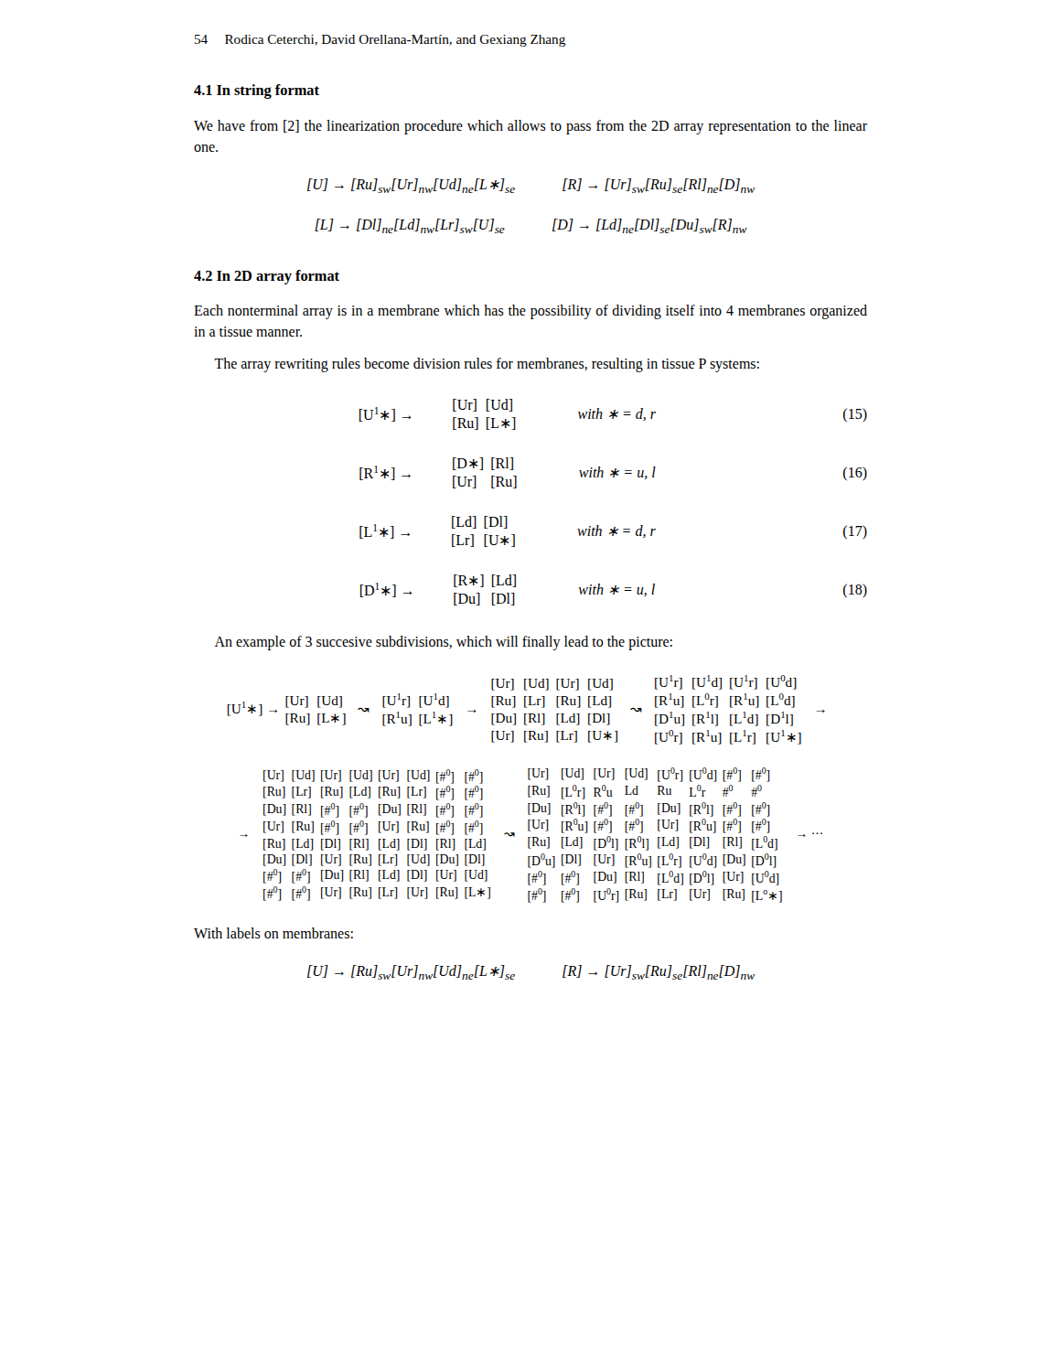54 Rodica Ceterchi, David Orellana-Martín, and Gexiang Zhang
4.1 In string format
We have from [2] the linearization procedure which allows to pass from the 2D array representation to the linear one.
[U] → [Ru]sw[Ur]nw[Ud]ne[L∗]se [R] → [Ur]sw[Ru]se[Rl]ne[D]nw
[L] → [Dl]ne[Ld]nw[Lr]sw[U]se [D] → [Ld]ne[Dl]se[Du]sw[R]nw
4.2 In 2D array format
Each nonterminal array is in a membrane which has the possibility of dividing itself into 4 membranes organized in a tissue manner.
The array rewriting rules become division rules for membranes, resulting in tissue P systems:
[U1∗] → [Ur][Ud] [Ru][L∗] with ∗ = d, r
(15)
[R1∗] → [D∗][Rl] [Ur][Ru] with ∗ = u, l
(16)
[L1∗] → [Ld][Dl] [Lr][U∗] with ∗ = d, r
(17)
[D1∗] → [R∗][Ld] [Du][Dl] with ∗ = u, l
(18)
An example of 3 succesive subdivisions, which will finally lead to the picture:
[U1∗] → [Ur][Ud] [Ru][L∗] ↝ [U1r][U1d] [R1u][L1∗] → [Ur][Ud][Ur][Ud] [Ru][Lr][Ru][Ld] [Du][Rl][Ld][Dl] [Ur][Ru][Lr][U∗] ↝ [U1r][U1d][U1r][U0d] [R1u][L0r][R1u][L0d] [D1u][R1l][L1d][D1l] [U0r][R1u][L1r][U1∗] →
→ [Ur][Ud][Ur][Ud][Ur][Ud][#0][#0] [Ru][Lr][Ru][Ld][Ru][Lr][#0][#0] [Du][Rl][#0][#0][Du][Rl][#0][#0] [Ur][Ru][#0][#0][Ur][Ru][#0][#0] [Ru][Ld][Dl][Rl][Ld][Dl][Rl][Ld] [Du][Dl][Ur][Ru][Lr][Ud][Du][Dl] [#0][#0][Du][Rl][Ld][Dl][Ur][Ud] [#0][#0][Ur][Ru][Lr][Ur][Ru][L∗] ↝ [Ur][Ud][Ur][Ud][U0r][U0d][#0][#0] [Ru][L0r] R0u Ld Ru L0r#0#0 [Du][R0l][#0][#0][Du][R0l][#0][#0] [Ur][R0u][#0][#0][Ur][R0u][#0][#0] [Ru][Ld][D0l][R0l][Ld][Dl][Rl][L0d] [D0u][Dl][Ur][R0u][L0r][U0d][Du][D0l] [#0][#0][Du][Rl][L0d][D0l][Ur][U0d] [#0][#0][U0r][Ru][Lr][Ur][Ru][Lo∗] → ···
With labels on membranes:
[U] → [Ru]sw[Ur]nw[Ud]ne[L∗]se [R] → [Ur]sw[Ru]se[Rl]ne[D]nw